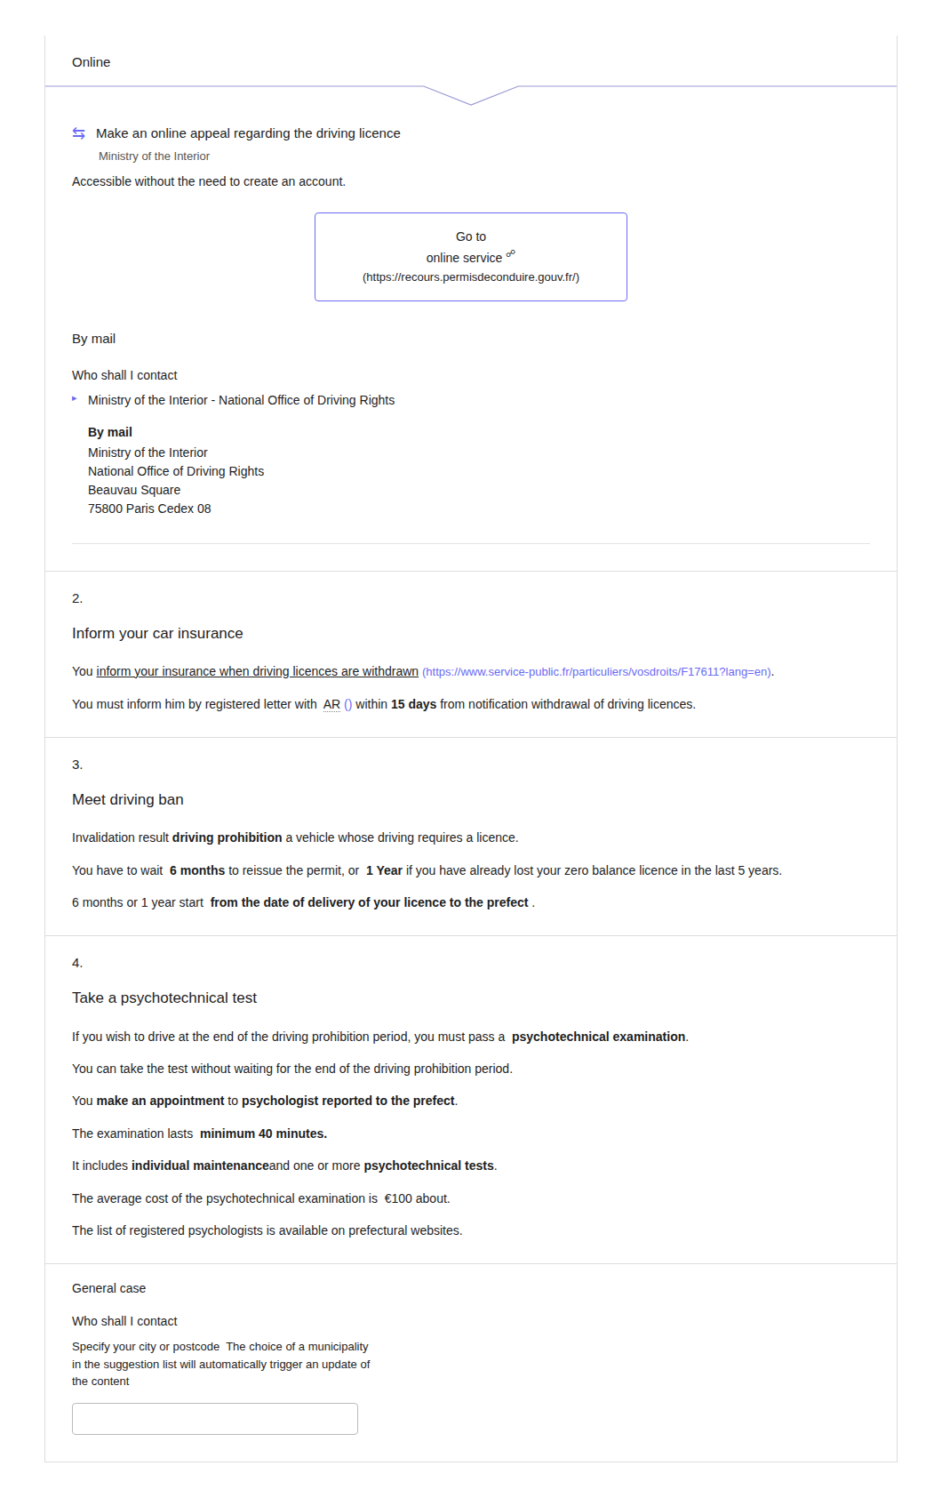Online
⇆ Make an online appeal regarding the driving licence
Ministry of the Interior
Accessible without the need to create an account.
Go to online service ☍
(https://recours.permisdeconduire.gouv.fr/)
By mail
Who shall I contact
Ministry of the Interior - National Office of Driving Rights
By mail Ministry of the Interior
National Office of Driving Rights
Beauvau Square
75800 Paris Cedex 08
2.
Inform your car insurance
You inform your insurance when driving licences are withdrawn (https://www.service-public.fr/particuliers/vosdroits/F17611?lang=en).
You must inform him by registered letter with AR () within 15 days from notification withdrawal of driving licences.
3.
Meet driving ban
Invalidation result driving prohibition a vehicle whose driving requires a licence.
You have to wait 6 months to reissue the permit, or 1 Year if you have already lost your zero balance licence in the last 5 years.
6 months or 1 year start from the date of delivery of your licence to the prefect .
4.
Take a psychotechnical test
If you wish to drive at the end of the driving prohibition period, you must pass a psychotechnical examination.
You can take the test without waiting for the end of the driving prohibition period.
You make an appointment to psychologist reported to the prefect.
The examination lasts minimum 40 minutes.
It includes individual maintenanceand one or more psychotechnical tests.
The average cost of the psychotechnical examination is €100 about.
The list of registered psychologists is available on prefectural websites.
General case
Who shall I contact
Specify your city or postcode The choice of a municipality in the suggestion list will automatically trigger an update of the content